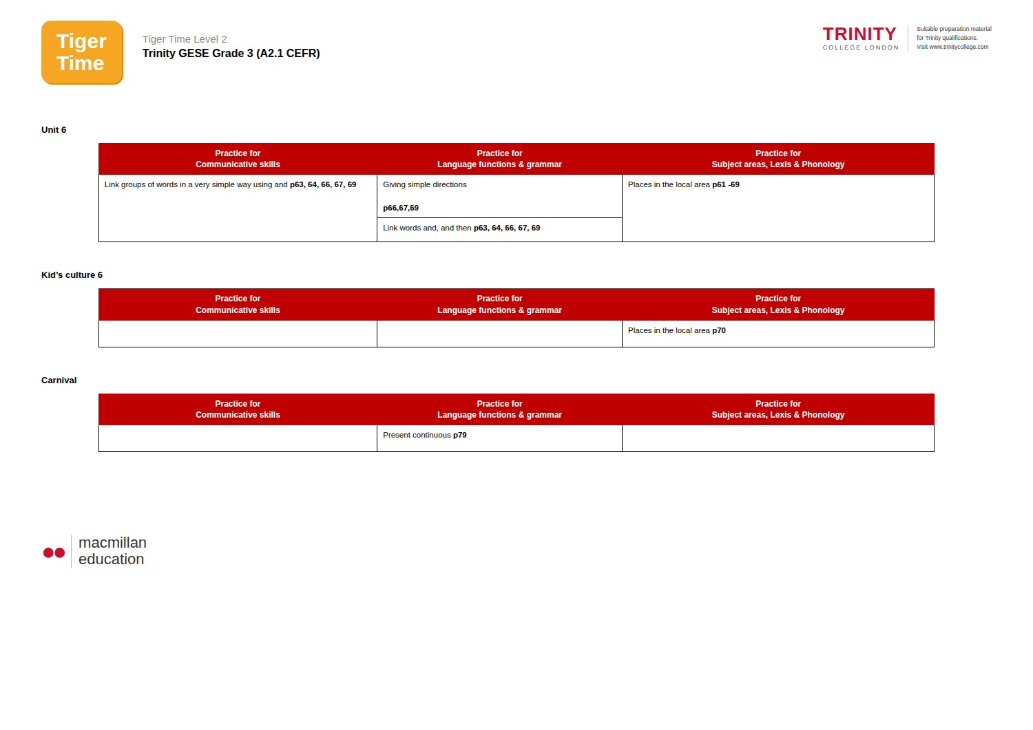Tiger
Time
Tiger Time Level 2
Trinity GESE Grade 3 (A2.1 CEFR)
TRINITY
COLLEGE LONDON
Suitable preparation material
for Trinity qualifications.
Visit www.trinitycollege.com
Unit 6
| Practice for Communicative skills | Practice for Language functions & grammar | Practice for Subject areas, Lexis & Phonology |
| --- | --- | --- |
| Link groups of words in a very simple way using and p63, 64, 66, 67, 69 | / Giving simple directions p66,67,69 / / Link words and, and then p63, 64, 66, 67, 69 / | Places in the local area p61 -69 |
Kid’s culture 6
| Practice for Communicative skills | Practice for Language functions & grammar | Practice for Subject areas, Lexis & Phonology |
| --- | --- | --- |
| | | Places in the local area p70 |
Carnival
| Practice for Communicative skills | Practice for Language functions & grammar | Practice for Subject areas, Lexis & Phonology |
| --- | --- | --- |
| | Present continuous p79 | |
●●
macmillan
education